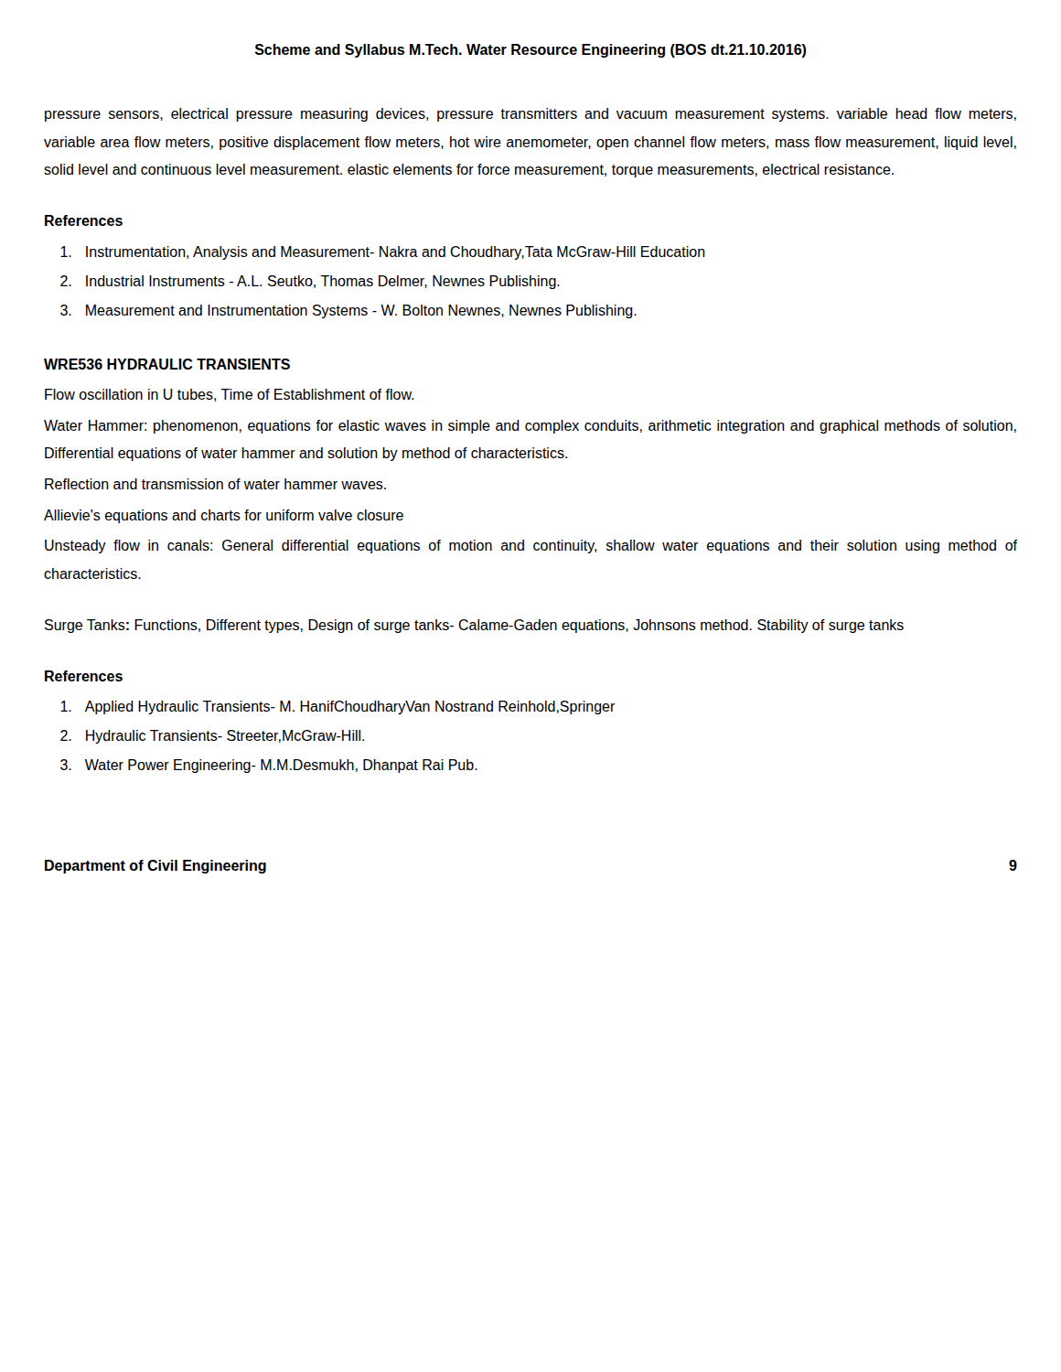Scheme and Syllabus M.Tech. Water Resource Engineering (BOS dt.21.10.2016)
pressure sensors, electrical pressure measuring devices, pressure transmitters and vacuum measurement systems. variable head flow meters, variable area flow meters, positive displacement flow meters, hot wire anemometer, open channel flow meters, mass flow measurement, liquid level, solid level and continuous level measurement. elastic elements for force measurement, torque measurements, electrical resistance.
References
Instrumentation, Analysis and Measurement- Nakra and Choudhary,Tata McGraw-Hill Education
Industrial Instruments - A.L. Seutko, Thomas Delmer, Newnes Publishing.
Measurement and Instrumentation Systems - W. Bolton Newnes, Newnes Publishing.
WRE536 HYDRAULIC TRANSIENTS
Flow oscillation in U tubes, Time of Establishment of flow.
Water Hammer: phenomenon, equations for elastic waves in simple and complex conduits, arithmetic integration and graphical methods of solution, Differential equations of water hammer and solution by method of characteristics.
Reflection and transmission of water hammer waves.
Allievie's equations and charts for uniform valve closure
Unsteady flow in canals: General differential equations of motion and continuity, shallow water equations and their solution using method of characteristics.
Surge Tanks: Functions, Different types, Design of surge tanks- Calame-Gaden equations, Johnsons method. Stability of surge tanks
References
Applied Hydraulic Transients- M. HanifChoudharyVan Nostrand Reinhold,Springer
Hydraulic Transients- Streeter,McGraw-Hill.
Water Power Engineering- M.M.Desmukh, Dhanpat Rai Pub.
Department of Civil Engineering 9